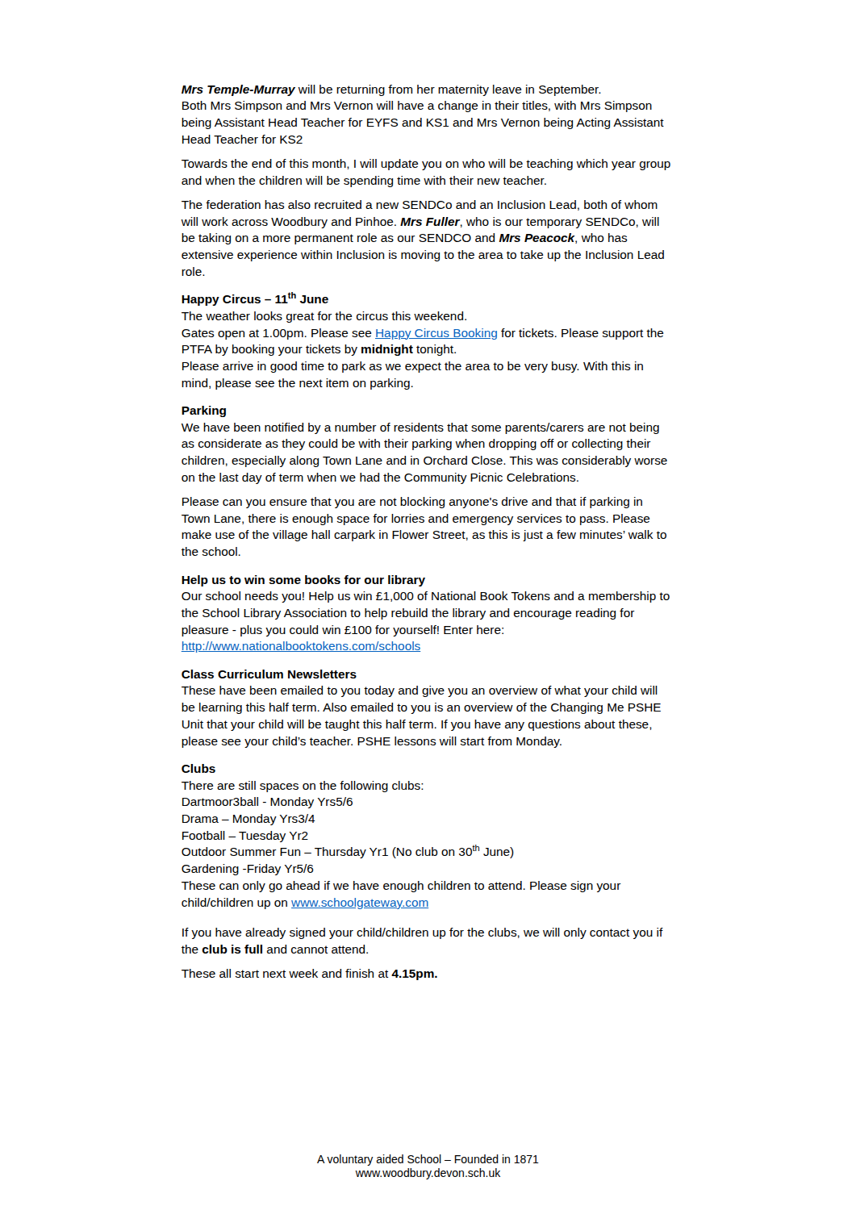Mrs Temple-Murray will be returning from her maternity leave in September.
Both Mrs Simpson and Mrs Vernon will have a change in their titles, with Mrs Simpson being Assistant Head Teacher for EYFS and KS1 and Mrs Vernon being Acting Assistant Head Teacher for KS2
Towards the end of this month, I will update you on who will be teaching which year group and when the children will be spending time with their new teacher.
The federation has also recruited a new SENDCo and an Inclusion Lead, both of whom will work across Woodbury and Pinhoe. Mrs Fuller, who is our temporary SENDCo, will be taking on a more permanent role as our SENDCO and Mrs Peacock, who has extensive experience within Inclusion is moving to the area to take up the Inclusion Lead role.
Happy Circus – 11th June
The weather looks great for the circus this weekend.
Gates open at 1.00pm. Please see Happy Circus Booking for tickets. Please support the PTFA by booking your tickets by midnight tonight.
Please arrive in good time to park as we expect the area to be very busy. With this in mind, please see the next item on parking.
Parking
We have been notified by a number of residents that some parents/carers are not being as considerate as they could be with their parking when dropping off or collecting their children, especially along Town Lane and in Orchard Close. This was considerably worse on the last day of term when we had the Community Picnic Celebrations.
Please can you ensure that you are not blocking anyone's drive and that if parking in Town Lane, there is enough space for lorries and emergency services to pass. Please make use of the village hall carpark in Flower Street, as this is just a few minutes’ walk to the school.
Help us to win some books for our library
Our school needs you! Help us win £1,000 of National Book Tokens and a membership to the School Library Association to help rebuild the library and encourage reading for pleasure - plus you could win £100 for yourself! Enter here: http://www.nationalbooktokens.com/schools
Class Curriculum Newsletters
These have been emailed to you today and give you an overview of what your child will be learning this half term. Also emailed to you is an overview of the Changing Me PSHE Unit that your child will be taught this half term. If you have any questions about these, please see your child’s teacher. PSHE lessons will start from Monday.
Clubs
There are still spaces on the following clubs:
Dartmoor3ball - Monday Yrs5/6
Drama – Monday Yrs3/4
Football – Tuesday Yr2
Outdoor Summer Fun – Thursday Yr1 (No club on 30th June)
Gardening -Friday Yr5/6
These can only go ahead if we have enough children to attend. Please sign your child/children up on www.schoolgateway.com
If you have already signed your child/children up for the clubs, we will only contact you if the club is full and cannot attend.
These all start next week and finish at 4.15pm.
A voluntary aided School – Founded in 1871
www.woodbury.devon.sch.uk